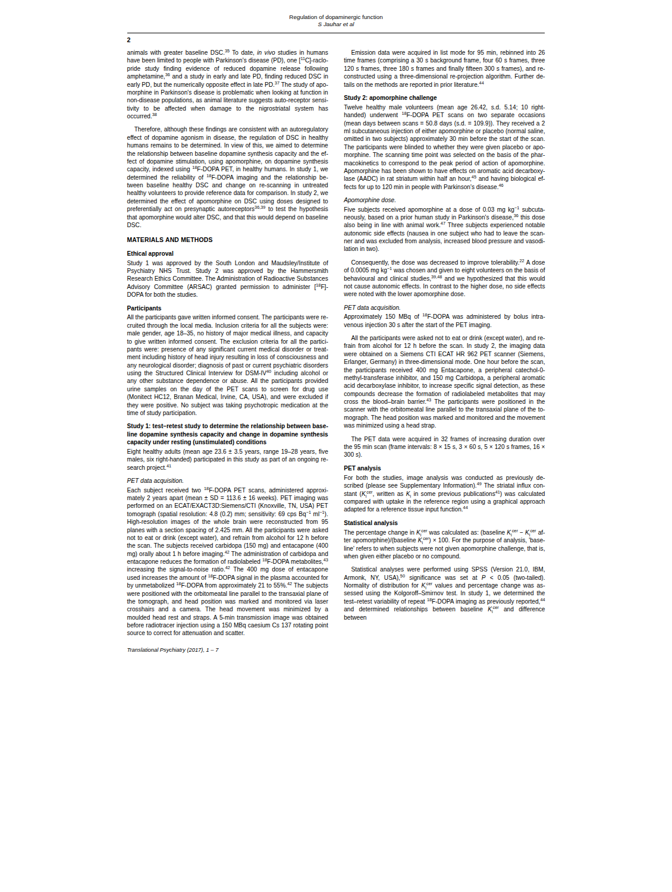Regulation of dopaminergic function
S Jauhar et al
2
animals with greater baseline DSC.35 To date, in vivo studies in humans have been limited to people with Parkinson's disease (PD), one [11C]-raclopride study finding evidence of reduced dopamine release following amphetamine,36 and a study in early and late PD, finding reduced DSC in early PD, but the numerically opposite effect in late PD.37 The study of apomorphine in Parkinson's disease is problematic when looking at function in non-disease populations, as animal literature suggests auto-receptor sensitivity to be affected when damage to the nigrostriatal system has occurred.38
Therefore, although these findings are consistent with an autoregulatory effect of dopamine agonism in disease, the regulation of DSC in healthy humans remains to be determined. In view of this, we aimed to determine the relationship between baseline dopamine synthesis capacity and the effect of dopamine stimulation, using apomorphine, on dopamine synthesis capacity, indexed using 18F-DOPA PET, in healthy humans. In study 1, we determined the reliability of 18F-DOPA imaging and the relationship between baseline healthy DSC and change on re-scanning in untreated healthy volunteers to provide reference data for comparison. In study 2, we determined the effect of apomorphine on DSC using doses designed to preferentially act on presynaptic autoreceptors36,39 to test the hypothesis that apomorphine would alter DSC, and that this would depend on baseline DSC.
Materials and methods
Ethical approval
Study 1 was approved by the South London and Maudsley/Institute of Psychiatry NHS Trust. Study 2 was approved by the Hammersmith Research Ethics Committee. The Administration of Radioactive Substances Advisory Committee (ARSAC) granted permission to administer [18F]-DOPA for both the studies.
Participants
All the participants gave written informed consent. The participants were recruited through the local media. Inclusion criteria for all the subjects were: male gender, age 18–35, no history of major medical illness, and capacity to give written informed consent. The exclusion criteria for all the participants were: presence of any significant current medical disorder or treatment including history of head injury resulting in loss of consciousness and any neurological disorder; diagnosis of past or current psychiatric disorders using the Structured Clinical Interview for DSM-IV40 including alcohol or any other substance dependence or abuse. All the participants provided urine samples on the day of the PET scans to screen for drug use (Monitect HC12, Branan Medical, Irvine, CA, USA), and were excluded if they were positive. No subject was taking psychotropic medication at the time of study participation.
Study 1: test–retest study to determine the relationship between baseline dopamine synthesis capacity and change in dopamine synthesis capacity under resting (unstimulated) conditions
Eight healthy adults (mean age 23.6 ± 3.5 years, range 19–28 years, five males, six right-handed) participated in this study as part of an ongoing research project.41
PET data acquisition.
Each subject received two 18F-DOPA PET scans, administered approximately 2 years apart (mean ± SD = 113.6 ± 16 weeks). PET imaging was performed on an ECAT/EXACT3D:Siemens/CTI (Knoxville, TN, USA) PET tomograph (spatial resolution: 4.8 (0.2) mm; sensitivity: 69 cps Bq−1 ml−1). High-resolution images of the whole brain were reconstructed from 95 planes with a section spacing of 2.425 mm. All the participants were asked not to eat or drink (except water), and refrain from alcohol for 12 h before the scan. The subjects received carbidopa (150 mg) and entacapone (400 mg) orally about 1 h before imaging.42 The administration of carbidopa and entacapone reduces the formation of radiolabeled 18F-DOPA metabolites,43 increasing the signal-to-noise ratio.42 The 400 mg dose of entacapone used increases the amount of 18F-DOPA signal in the plasma accounted for by unmetabolized 18F-DOPA from approximately 21 to 55%.42 The subjects were positioned with the orbitomeatal line parallel to the transaxial plane of the tomograph, and head position was marked and monitored via laser crosshairs and a camera. The head movement was minimized by a moulded head rest and straps. A 5-min transmission image was obtained before radiotracer injection using a 150 MBq caesium Cs 137 rotating point source to correct for attenuation and scatter.
Emission data were acquired in list mode for 95 min, rebinned into 26 time frames (comprising a 30 s background frame, four 60 s frames, three 120 s frames, three 180 s frames and finally fifteen 300 s frames), and reconstructed using a three-dimensional re-projection algorithm. Further details on the methods are reported in prior literature.44
Study 2: apomorphine challenge
Twelve healthy male volunteers (mean age 26.42, s.d. 5.14; 10 right-handed) underwent 18F-DOPA PET scans on two separate occasions (mean days between scans = 50.8 days (s.d. = 109.9)). They received a 2 ml subcutaneous injection of either apomorphine or placebo (normal saline, omitted in two subjects) approximately 30 min before the start of the scan. The participants were blinded to whether they were given placebo or apomorphine. The scanning time point was selected on the basis of the pharmacokinetics to correspond to the peak period of action of apomorphine. Apomorphine has been shown to have effects on aromatic acid decarboxylase (AADC) in rat striatum within half an hour,45 and having biological effects for up to 120 min in people with Parkinson's disease.46
Apomorphine dose.
Five subjects received apomorphine at a dose of 0.03 mg kg−1 subcutaneously, based on a prior human study in Parkinson's disease,36 this dose also being in line with animal work.47 Three subjects experienced notable autonomic side effects (nausea in one subject who had to leave the scanner and was excluded from analysis, increased blood pressure and vasodilation in two).
Consequently, the dose was decreased to improve tolerability.22 A dose of 0.0005 mg kg−1 was chosen and given to eight volunteers on the basis of behavioural and clinical studies,39,48 and we hypothesized that this would not cause autonomic effects. In contrast to the higher dose, no side effects were noted with the lower apomorphine dose.
PET data acquisition.
Approximately 150 MBq of 18F-DOPA was administered by bolus intravenous injection 30 s after the start of the PET imaging.
All the participants were asked not to eat or drink (except water), and refrain from alcohol for 12 h before the scan. In study 2, the imaging data were obtained on a Siemens CTI ECAT HR 962 PET scanner (Siemens, Erlanger, Germany) in three-dimensional mode. One hour before the scan, the participants received 400 mg Entacapone, a peripheral catechol-0-methyl-transferase inhibitor, and 150 mg Carbidopa, a peripheral aromatic acid decarboxylase inhibitor, to increase specific signal detection, as these compounds decrease the formation of radiolabeled metabolites that may cross the blood–brain barrier.43 The participants were positioned in the scanner with the orbitomeatal line parallel to the transaxial plane of the tomograph. The head position was marked and monitored and the movement was minimized using a head strap.
The PET data were acquired in 32 frames of increasing duration over the 95 min scan (frame intervals: 8 × 15 s, 3 × 60 s, 5 × 120 s frames, 16 × 300 s).
PET analysis
For both the studies, image analysis was conducted as previously described (please see Supplementary Information).49 The striatal influx constant (Kicer, written as Ki in some previous publications41) was calculated compared with uptake in the reference region using a graphical approach adapted for a reference tissue input function.44
Statistical analysis
The percentage change in Kicer was calculated as: (baseline Kicer − Kicer after apomorphine)/(baseline Kicer) × 100. For the purpose of analysis, 'baseline' refers to when subjects were not given apomorphine challenge, that is, when given either placebo or no compound.
Statistical analyses were performed using SPSS (Version 21.0, IBM, Armonk, NY, USA),50 significance was set at P < 0.05 (two-tailed). Normality of distribution for Kicer values and percentage change was assessed using the Kolgoroff–Smirnov test. In study 1, we determined the test–retest variability of repeat 18F-DOPA imaging as previously reported,44 and determined relationships between baseline Kicer and difference between
Translational Psychiatry (2017), 1 – 7